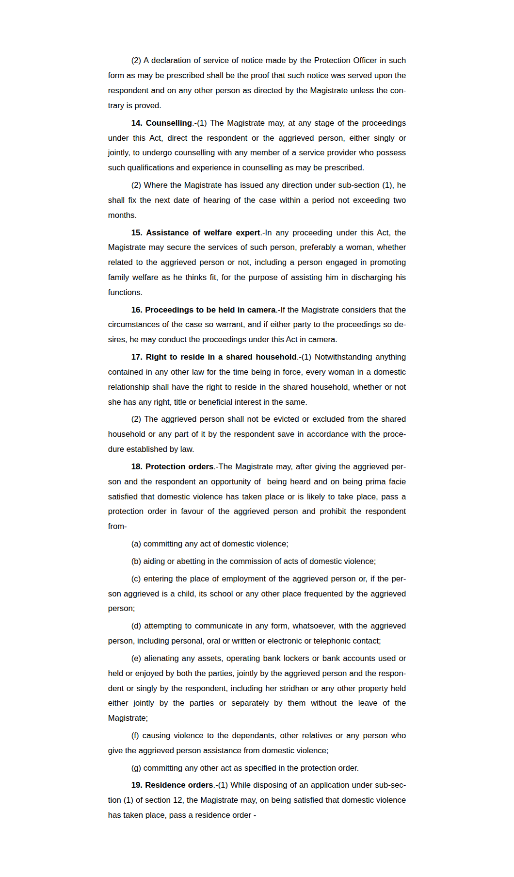(2) A declaration of service of notice made by the Protection Officer in such form as may be prescribed shall be the proof that such notice was served upon the respondent and on any other person as directed by the Magistrate unless the contrary is proved.
14. Counselling.-(1) The Magistrate may, at any stage of the proceedings under this Act, direct the respondent or the aggrieved person, either singly or jointly, to undergo counselling with any member of a service provider who possess such qualifications and experience in counselling as may be prescribed.
(2) Where the Magistrate has issued any direction under sub-section (1), he shall fix the next date of hearing of the case within a period not exceeding two months.
15. Assistance of welfare expert.-In any proceeding under this Act, the Magistrate may secure the services of such person, preferably a woman, whether related to the aggrieved person or not, including a person engaged in promoting family welfare as he thinks fit, for the purpose of assisting him in discharging his functions.
16. Proceedings to be held in camera.-If the Magistrate considers that the circumstances of the case so warrant, and if either party to the proceedings so desires, he may conduct the proceedings under this Act in camera.
17. Right to reside in a shared household.-(1) Notwithstanding anything contained in any other law for the time being in force, every woman in a domestic relationship shall have the right to reside in the shared household, whether or not she has any right, title or beneficial interest in the same.
(2) The aggrieved person shall not be evicted or excluded from the shared household or any part of it by the respondent save in accordance with the procedure established by law.
18. Protection orders.-The Magistrate may, after giving the aggrieved person and the respondent an opportunity of being heard and on being prima facie satisfied that domestic violence has taken place or is likely to take place, pass a protection order in favour of the aggrieved person and prohibit the respondent from-
(a) committing any act of domestic violence;
(b) aiding or abetting in the commission of acts of domestic violence;
(c) entering the place of employment of the aggrieved person or, if the person aggrieved is a child, its school or any other place frequented by the aggrieved person;
(d) attempting to communicate in any form, whatsoever, with the aggrieved person, including personal, oral or written or electronic or telephonic contact;
(e) alienating any assets, operating bank lockers or bank accounts used or held or enjoyed by both the parties, jointly by the aggrieved person and the respondent or singly by the respondent, including her stridhan or any other property held either jointly by the parties or separately by them without the leave of the Magistrate;
(f) causing violence to the dependants, other relatives or any person who give the aggrieved person assistance from domestic violence;
(g) committing any other act as specified in the protection order.
19. Residence orders.-(1) While disposing of an application under sub-section (1) of section 12, the Magistrate may, on being satisfied that domestic violence has taken place, pass a residence order -